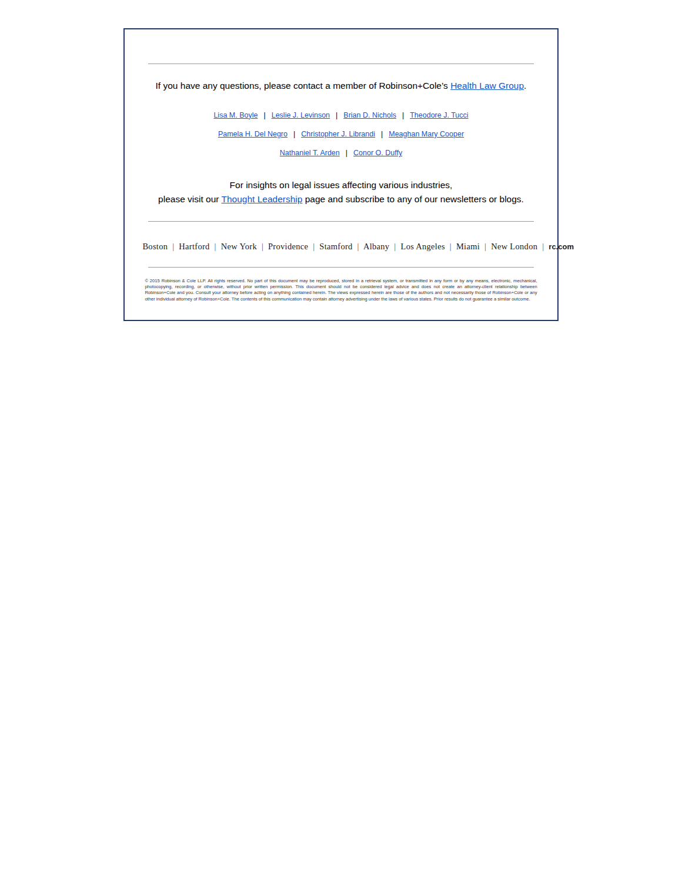If you have any questions, please contact a member of Robinson+Cole’s Health Law Group.
Lisa M. Boyle|Leslie J. Levinson|Brian D. Nichols|Theodore J. Tucci
Pamela H. Del Negro|Christopher J. Librandi|Meaghan Mary Cooper
Nathaniel T. Arden|Conor O. Duffy
For insights on legal issues affecting various industries,
please visit our Thought Leadership page and subscribe to any of our newsletters or blogs.
Boston | Hartford | New York | Providence | Stamford | Albany | Los Angeles | Miami | New London | rc.com
© 2015 Robinson & Cole LLP. All rights reserved. No part of this document may be reproduced, stored in a retrieval system, or transmitted in any form or by any means, electronic, mechanical, photocopying, recording, or otherwise, without prior written permission. This document should not be considered legal advice and does not create an attorney-client relationship between Robinson+Cole and you. Consult your attorney before acting on anything contained herein. The views expressed herein are those of the authors and not necessarily those of Robinson+Cole or any other individual attorney of Robinson+Cole. The contents of this communication may contain attorney advertising under the laws of various states. Prior results do not guarantee a similar outcome.